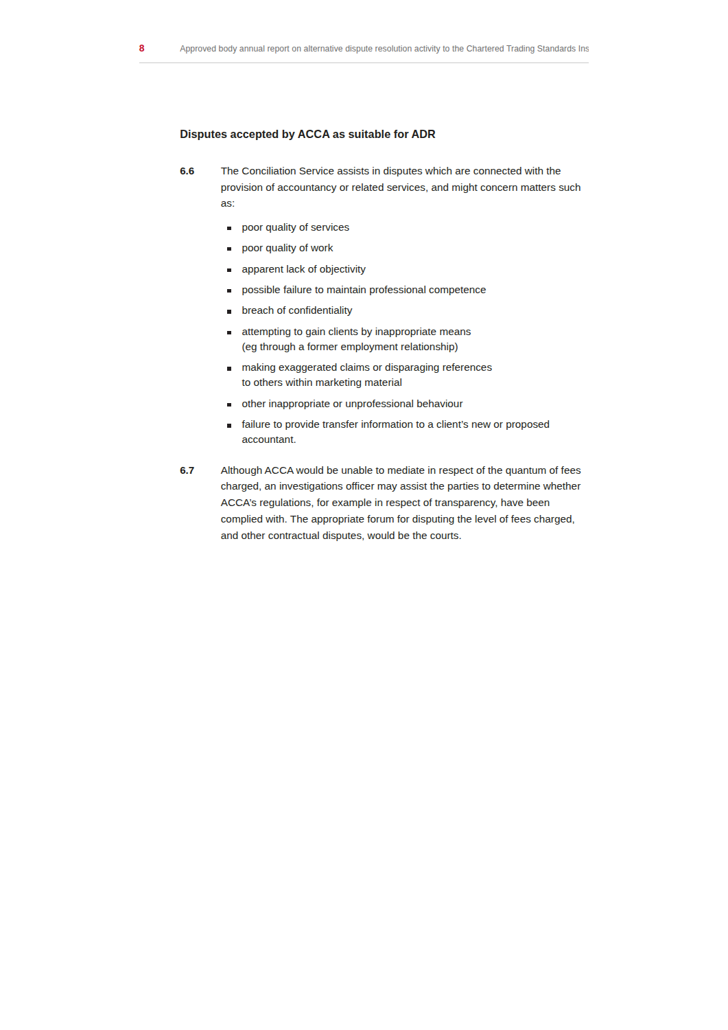8
Approved body annual report on alternative dispute resolution activity to the Chartered Trading Standards Institute
Disputes accepted by ACCA as suitable for ADR
6.6
The Conciliation Service assists in disputes which are connected with the provision of accountancy or related services, and might concern matters such as:
poor quality of services
poor quality of work
apparent lack of objectivity
possible failure to maintain professional competence
breach of confidentiality
attempting to gain clients by inappropriate means
(eg through a former employment relationship)
making exaggerated claims or disparaging references
to others within marketing material
other inappropriate or unprofessional behaviour
failure to provide transfer information to a client’s new or proposed accountant.
6.7
Although ACCA would be unable to mediate in respect of the quantum of fees charged, an investigations officer may assist the parties to determine whether ACCA’s regulations, for example in respect of transparency, have been complied with. The appropriate forum for disputing the level of fees charged, and other contractual disputes, would be the courts.